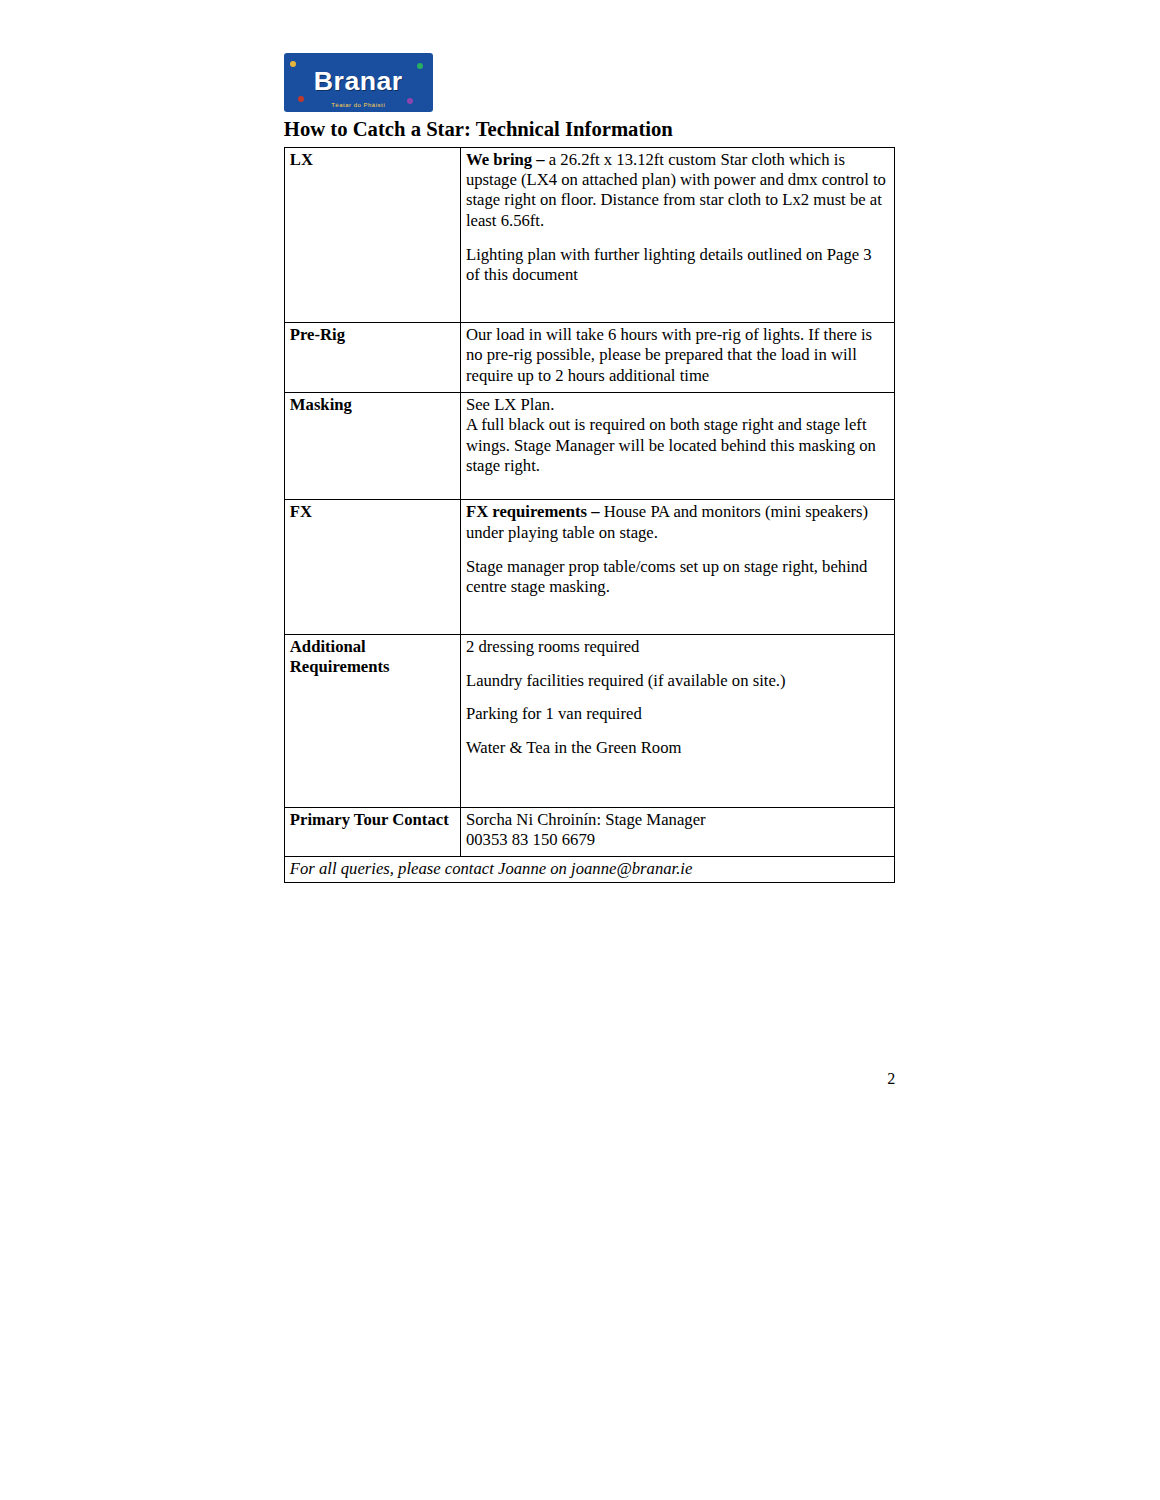Branar Téatar do Pháistí
How to Catch a Star: Technical Information
| LX | We bring – a 26.2ft x 13.12ft custom Star cloth which is upstage (LX4 on attached plan) with power and dmx control to stage right on floor. Distance from star cloth to Lx2 must be at least 6.56ft. Lighting plan with further lighting details outlined on Page 3 of this document |
| Pre-Rig | Our load in will take 6 hours with pre-rig of lights. If there is no pre-rig possible, please be prepared that the load in will require up to 2 hours additional time |
| Masking | See LX Plan. A full black out is required on both stage right and stage left wings. Stage Manager will be located behind this masking on stage right. |
| FX | FX requirements – House PA and monitors (mini speakers) under playing table on stage. Stage manager prop table/coms set up on stage right, behind centre stage masking. |
| Additional Requirements | 2 dressing rooms required Laundry facilities required (if available on site.) Parking for 1 van required Water & Tea in the Green Room |
| Primary Tour Contact | Sorcha Ni Chroinín: Stage Manager 00353 83 150 6679 |
For all queries, please contact Joanne on joanne@branar.ie
2